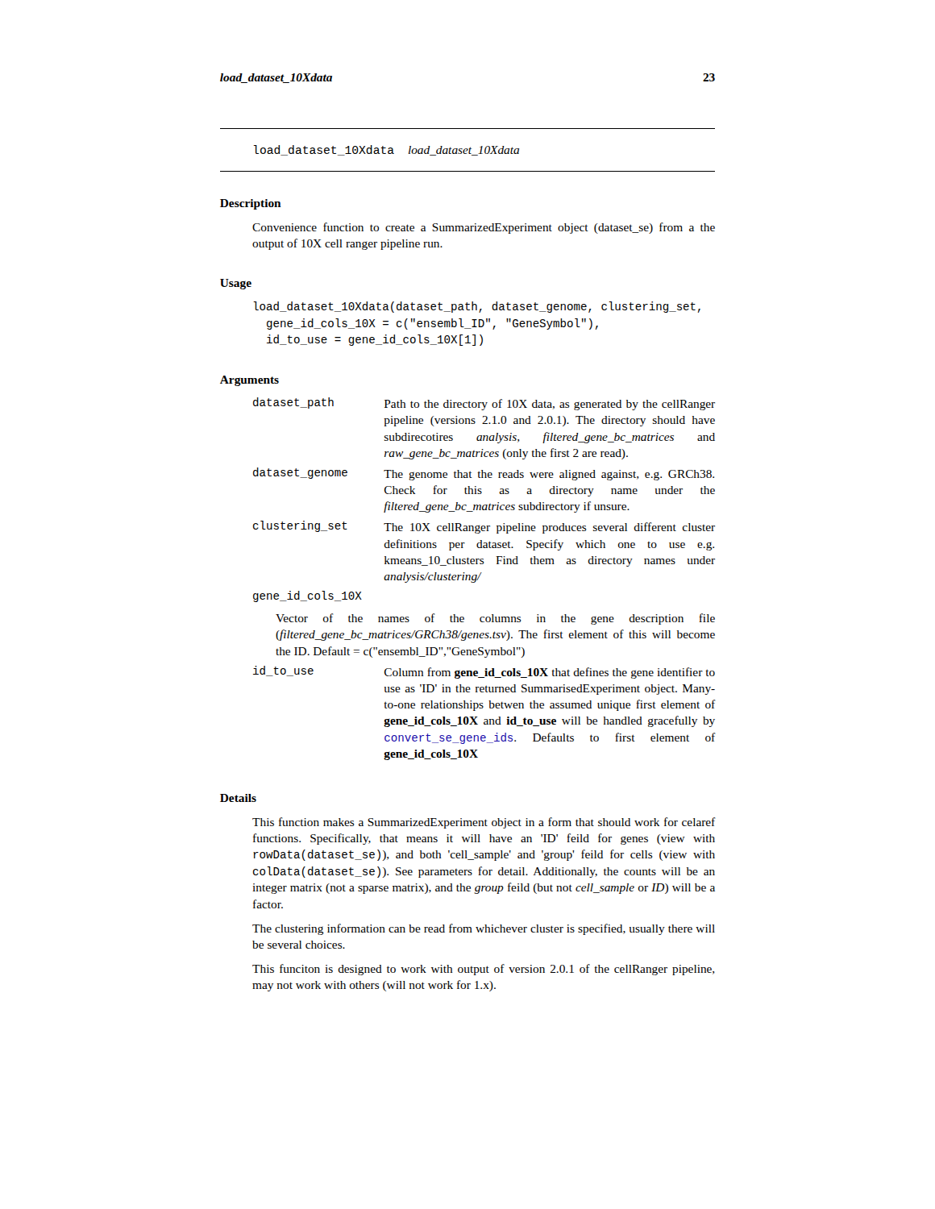load_dataset_10Xdata
23
load_dataset_10Xdata load_dataset_10Xdata
Description
Convenience function to create a SummarizedExperiment object (dataset_se) from a the output of 10X cell ranger pipeline run.
Usage
load_dataset_10Xdata(dataset_path, dataset_genome, clustering_set,
  gene_id_cols_10X = c("ensembl_ID", "GeneSymbol"),
  id_to_use = gene_id_cols_10X[1])
Arguments
dataset_path
Path to the directory of 10X data, as generated by the cellRanger pipeline (versions 2.1.0 and 2.0.1). The directory should have subdirecotires analysis, filtered_gene_bc_matrices and raw_gene_bc_matrices (only the first 2 are read).
dataset_genome
The genome that the reads were aligned against, e.g. GRCh38. Check for this as a directory name under the filtered_gene_bc_matrices subdirectory if unsure.
clustering_set
The 10X cellRanger pipeline produces several different cluster definitions per dataset. Specify which one to use e.g. kmeans_10_clusters Find them as directory names under analysis/clustering/
gene_id_cols_10X
Vector of the names of the columns in the gene description file (filtered_gene_bc_matrices/GRCh38/genes.tsv). The first element of this will become the ID. Default = c("ensembl_ID","GeneSymbol")
id_to_use
Column from gene_id_cols_10X that defines the gene identifier to use as 'ID' in the returned SummarisedExperiment object. Many-to-one relationships betwen the assumed unique first element of gene_id_cols_10X and id_to_use will be handled gracefully by convert_se_gene_ids. Defaults to first element of gene_id_cols_10X
Details
This function makes a SummarizedExperiment object in a form that should work for celaref functions. Specifically, that means it will have an 'ID' feild for genes (view with rowData(dataset_se)), and both 'cell_sample' and 'group' feild for cells (view with colData(dataset_se)). See parameters for detail. Additionally, the counts will be an integer matrix (not a sparse matrix), and the group feild (but not cell_sample or ID) will be a factor.
The clustering information can be read from whichever cluster is specified, usually there will be several choices.
This funciton is designed to work with output of version 2.0.1 of the cellRanger pipeline, may not work with others (will not work for 1.x).